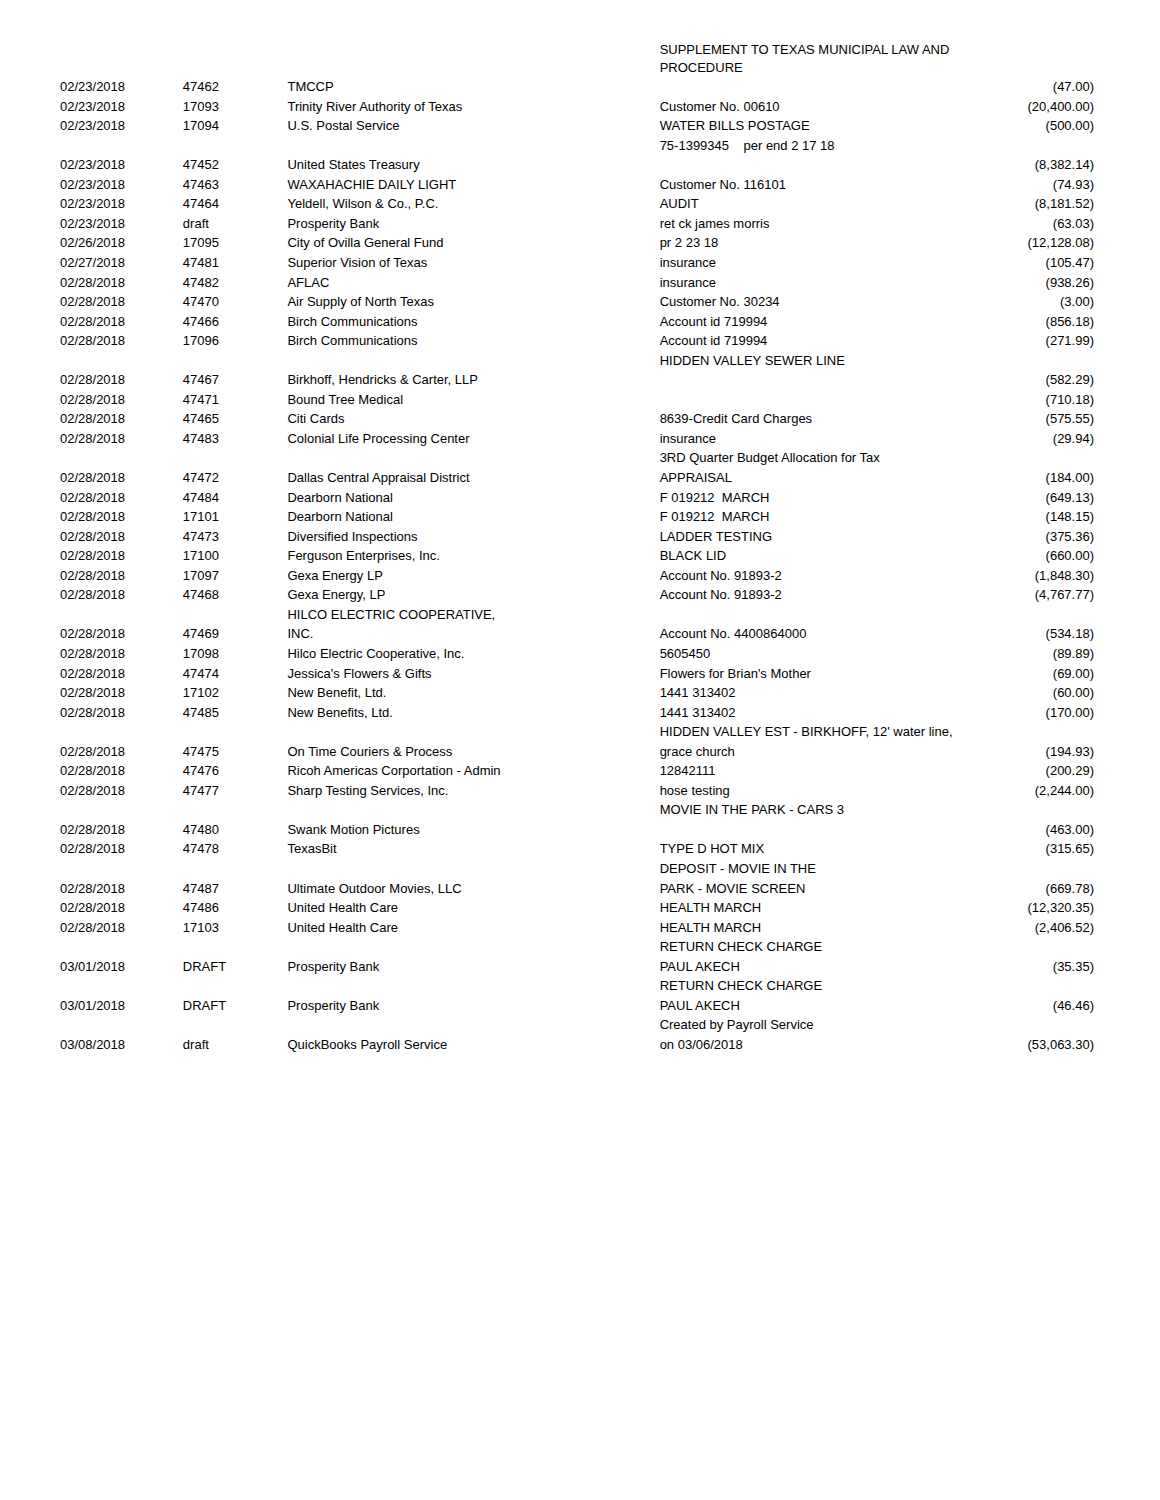| | | | SUPPLEMENT TO TEXAS MUNICIPAL LAW AND PROCEDURE | |
| 02/23/2018 | 47462 | TMCCP | | (47.00) |
| 02/23/2018 | 17093 | Trinity River Authority of Texas | Customer No. 00610 | (20,400.00) |
| 02/23/2018 | 17094 | U.S. Postal Service | WATER BILLS POSTAGE | (500.00) |
| | | | 75-1399345 per end 2 17 18 | |
| 02/23/2018 | 47452 | United States Treasury | | (8,382.14) |
| 02/23/2018 | 47463 | WAXAHACHIE DAILY LIGHT | Customer No. 116101 | (74.93) |
| 02/23/2018 | 47464 | Yeldell, Wilson & Co., P.C. | AUDIT | (8,181.52) |
| 02/23/2018 | draft | Prosperity Bank | ret ck james morris | (63.03) |
| 02/26/2018 | 17095 | City of Ovilla General Fund | pr 2 23 18 | (12,128.08) |
| 02/27/2018 | 47481 | Superior Vision of Texas | insurance | (105.47) |
| 02/28/2018 | 47482 | AFLAC | insurance | (938.26) |
| 02/28/2018 | 47470 | Air Supply of North Texas | Customer No. 30234 | (3.00) |
| 02/28/2018 | 47466 | Birch Communications | Account id 719994 | (856.18) |
| 02/28/2018 | 17096 | Birch Communications | Account id 719994 | (271.99) |
| | | | HIDDEN VALLEY SEWER LINE | |
| 02/28/2018 | 47467 | Birkhoff, Hendricks & Carter, LLP | | (582.29) |
| 02/28/2018 | 47471 | Bound Tree Medical | | (710.18) |
| 02/28/2018 | 47465 | Citi Cards | 8639-Credit Card Charges | (575.55) |
| 02/28/2018 | 47483 | Colonial Life Processing Center | insurance | (29.94) |
| | | | 3RD Quarter Budget Allocation for Tax | |
| 02/28/2018 | 47472 | Dallas Central Appraisal District | APPRAISAL | (184.00) |
| 02/28/2018 | 47484 | Dearborn National | F 019212 MARCH | (649.13) |
| 02/28/2018 | 17101 | Dearborn National | F 019212 MARCH | (148.15) |
| 02/28/2018 | 47473 | Diversified Inspections | LADDER TESTING | (375.36) |
| 02/28/2018 | 17100 | Ferguson Enterprises, Inc. | BLACK LID | (660.00) |
| 02/28/2018 | 17097 | Gexa Energy LP | Account No. 91893-2 | (1,848.30) |
| 02/28/2018 | 47468 | Gexa Energy, LP | Account No. 91893-2 | (4,767.77) |
| | | HILCO ELECTRIC COOPERATIVE, | | |
| 02/28/2018 | 47469 | INC. | Account No. 4400864000 | (534.18) |
| 02/28/2018 | 17098 | Hilco Electric Cooperative, Inc. | 5605450 | (89.89) |
| 02/28/2018 | 47474 | Jessica's Flowers & Gifts | Flowers for Brian's Mother | (69.00) |
| 02/28/2018 | 17102 | New Benefit, Ltd. | 1441 313402 | (60.00) |
| 02/28/2018 | 47485 | New Benefits, Ltd. | 1441 313402 | (170.00) |
| | | | HIDDEN VALLEY EST - BIRKHOFF, 12' water line, | |
| 02/28/2018 | 47475 | On Time Couriers & Process | grace church | (194.93) |
| 02/28/2018 | 47476 | Ricoh Americas Corportation - Admin | 12842111 | (200.29) |
| 02/28/2018 | 47477 | Sharp Testing Services, Inc. | hose testing | (2,244.00) |
| | | | MOVIE IN THE PARK - CARS 3 | |
| 02/28/2018 | 47480 | Swank Motion Pictures | | (463.00) |
| 02/28/2018 | 47478 | TexasBit | TYPE D HOT MIX | (315.65) |
| | | | DEPOSIT - MOVIE IN THE | |
| 02/28/2018 | 47487 | Ultimate Outdoor Movies, LLC | PARK - MOVIE SCREEN | (669.78) |
| 02/28/2018 | 47486 | United Health Care | HEALTH MARCH | (12,320.35) |
| 02/28/2018 | 17103 | United Health Care | HEALTH MARCH | (2,406.52) |
| | | | RETURN CHECK CHARGE | |
| 03/01/2018 | DRAFT | Prosperity Bank | PAUL AKECH | (35.35) |
| | | | RETURN CHECK CHARGE | |
| 03/01/2018 | DRAFT | Prosperity Bank | PAUL AKECH | (46.46) |
| | | | Created by Payroll Service | |
| 03/08/2018 | draft | QuickBooks Payroll Service | on 03/06/2018 | (53,063.30) |